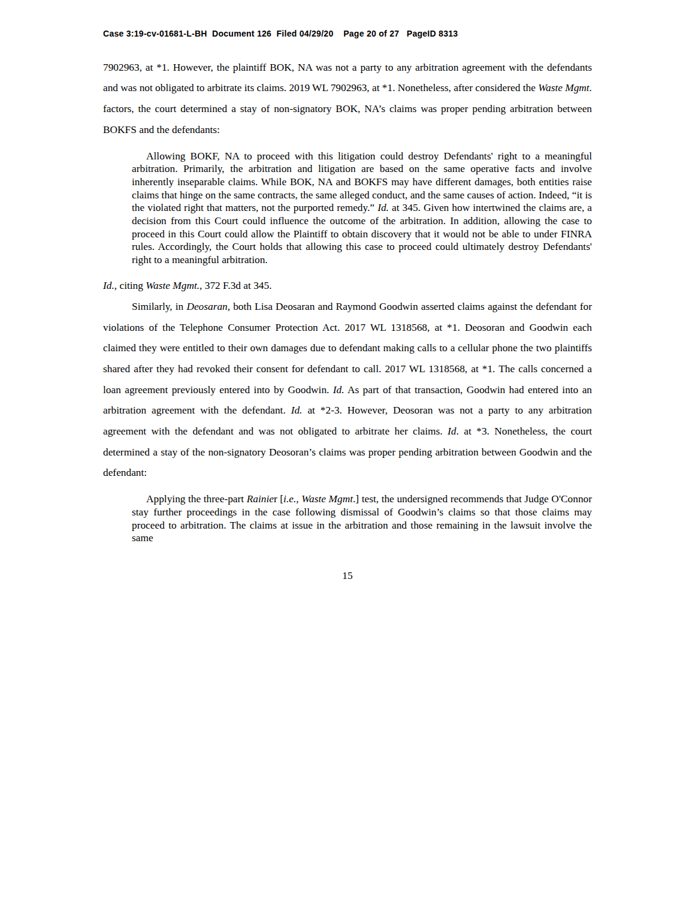Case 3:19-cv-01681-L-BH Document 126 Filed 04/29/20 Page 20 of 27 PageID 8313
7902963, at *1. However, the plaintiff BOK, NA was not a party to any arbitration agreement with the defendants and was not obligated to arbitrate its claims. 2019 WL 7902963, at *1. Nonetheless, after considered the Waste Mgmt. factors, the court determined a stay of non-signatory BOK, NA’s claims was proper pending arbitration between BOKFS and the defendants:
Allowing BOKF, NA to proceed with this litigation could destroy Defendants' right to a meaningful arbitration. Primarily, the arbitration and litigation are based on the same operative facts and involve inherently inseparable claims. While BOK, NA and BOKFS may have different damages, both entities raise claims that hinge on the same contracts, the same alleged conduct, and the same causes of action. Indeed, “it is the violated right that matters, not the purported remedy.” Id. at 345. Given how intertwined the claims are, a decision from this Court could influence the outcome of the arbitration. In addition, allowing the case to proceed in this Court could allow the Plaintiff to obtain discovery that it would not be able to under FINRA rules. Accordingly, the Court holds that allowing this case to proceed could ultimately destroy Defendants' right to a meaningful arbitration.
Id., citing Waste Mgmt., 372 F.3d at 345.
Similarly, in Deosaran, both Lisa Deosaran and Raymond Goodwin asserted claims against the defendant for violations of the Telephone Consumer Protection Act. 2017 WL 1318568, at *1. Deosoran and Goodwin each claimed they were entitled to their own damages due to defendant making calls to a cellular phone the two plaintiffs shared after they had revoked their consent for defendant to call. 2017 WL 1318568, at *1. The calls concerned a loan agreement previously entered into by Goodwin. Id. As part of that transaction, Goodwin had entered into an arbitration agreement with the defendant. Id. at *2-3. However, Deosoran was not a party to any arbitration agreement with the defendant and was not obligated to arbitrate her claims. Id. at *3. Nonetheless, the court determined a stay of the non-signatory Deosoran’s claims was proper pending arbitration between Goodwin and the defendant:
Applying the three-part Rainier [i.e., Waste Mgmt.] test, the undersigned recommends that Judge O'Connor stay further proceedings in the case following dismissal of Goodwin’s claims so that those claims may proceed to arbitration. The claims at issue in the arbitration and those remaining in the lawsuit involve the same
15